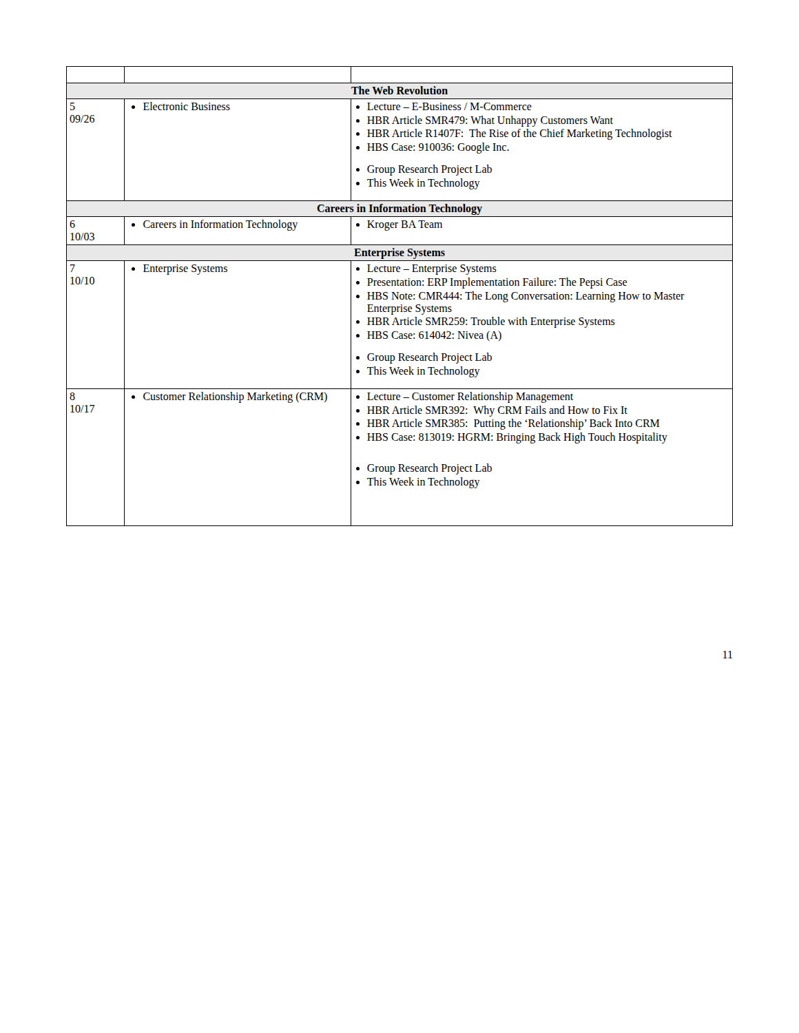| The Web Revolution |
| 5 09/26 | Electronic Business | Lecture – E-Business / M-Commerce HBR Article SMR479: What Unhappy Customers Want HBR Article R1407F: The Rise of the Chief Marketing Technologist HBS Case: 910036: Google Inc. Group Research Project Lab This Week in Technology |
| Careers in Information Technology |
| 6 10/03 | Careers in Information Technology | Kroger BA Team |
| Enterprise Systems |
| 7 10/10 | Enterprise Systems | Lecture – Enterprise Systems Presentation: ERP Implementation Failure: The Pepsi Case HBS Note: CMR444: The Long Conversation: Learning How to Master Enterprise Systems HBR Article SMR259: Trouble with Enterprise Systems HBS Case: 614042: Nivea (A) Group Research Project Lab This Week in Technology |
| 8 10/17 | Customer Relationship Marketing (CRM) | Lecture – Customer Relationship Management HBR Article SMR392: Why CRM Fails and How to Fix It HBR Article SMR385: Putting the ‘Relationship’ Back Into CRM HBS Case: 813019: HGRM: Bringing Back High Touch Hospitality Group Research Project Lab This Week in Technology |
11